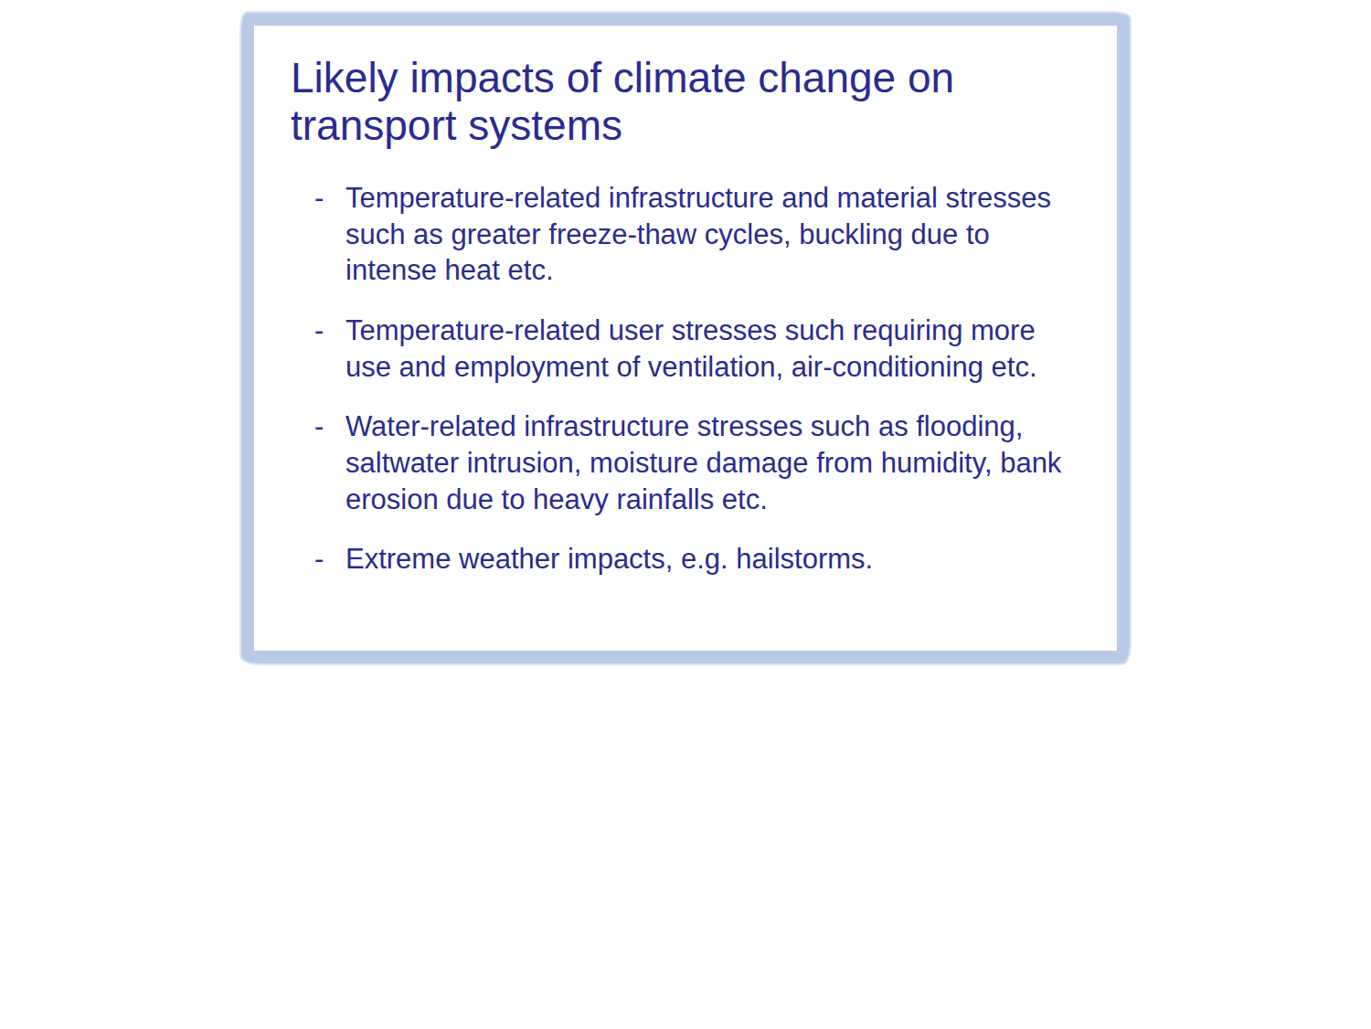Likely impacts of climate change on transport systems
Temperature-related infrastructure and material stresses such as greater freeze-thaw cycles, buckling due to intense heat etc.
Temperature-related user stresses such requiring more use and employment of ventilation, air-conditioning etc.
Water-related infrastructure stresses such as flooding, saltwater intrusion, moisture damage from humidity, bank erosion due to heavy rainfalls etc.
Extreme weather impacts, e.g. hailstorms.